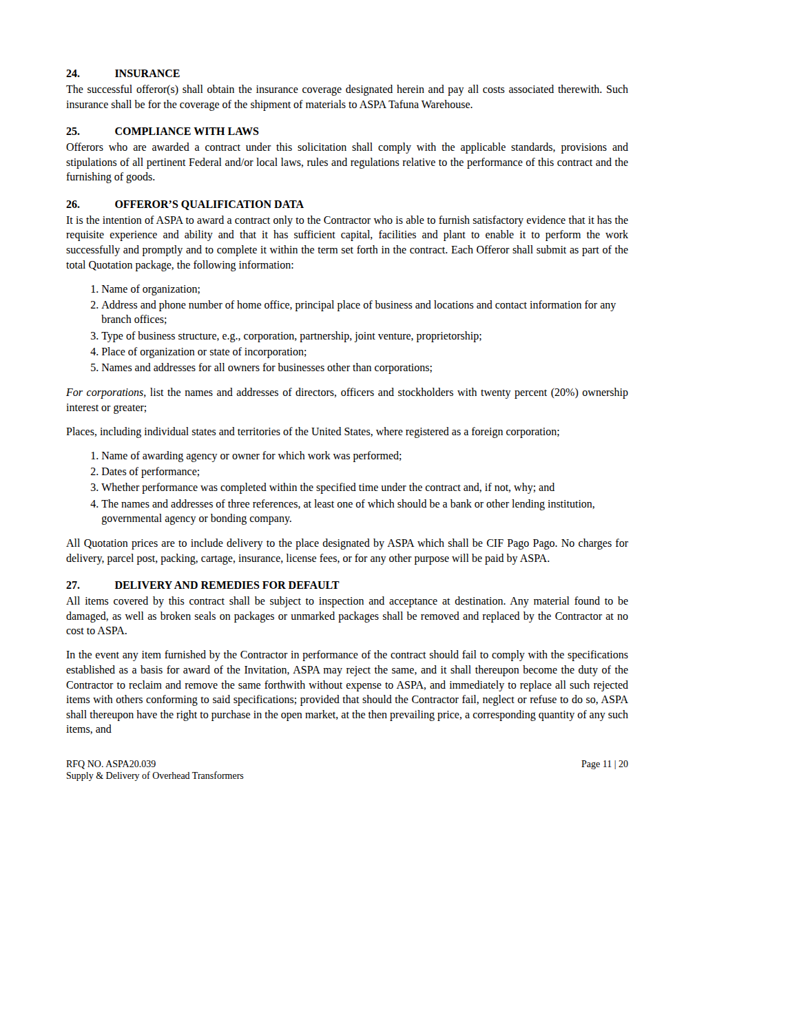24. INSURANCE
The successful offeror(s) shall obtain the insurance coverage designated herein and pay all costs associated therewith. Such insurance shall be for the coverage of the shipment of materials to ASPA Tafuna Warehouse.
25. COMPLIANCE WITH LAWS
Offerors who are awarded a contract under this solicitation shall comply with the applicable standards, provisions and stipulations of all pertinent Federal and/or local laws, rules and regulations relative to the performance of this contract and the furnishing of goods.
26. OFFEROR’S QUALIFICATION DATA
It is the intention of ASPA to award a contract only to the Contractor who is able to furnish satisfactory evidence that it has the requisite experience and ability and that it has sufficient capital, facilities and plant to enable it to perform the work successfully and promptly and to complete it within the term set forth in the contract. Each Offeror shall submit as part of the total Quotation package, the following information:
Name of organization;
Address and phone number of home office, principal place of business and locations and contact information for any branch offices;
Type of business structure, e.g., corporation, partnership, joint venture, proprietorship;
Place of organization or state of incorporation;
Names and addresses for all owners for businesses other than corporations;
For corporations, list the names and addresses of directors, officers and stockholders with twenty percent (20%) ownership interest or greater;
Places, including individual states and territories of the United States, where registered as a foreign corporation;
Name of awarding agency or owner for which work was performed;
Dates of performance;
Whether performance was completed within the specified time under the contract and, if not, why; and
The names and addresses of three references, at least one of which should be a bank or other lending institution, governmental agency or bonding company.
All Quotation prices are to include delivery to the place designated by ASPA which shall be CIF Pago Pago. No charges for delivery, parcel post, packing, cartage, insurance, license fees, or for any other purpose will be paid by ASPA.
27. DELIVERY AND REMEDIES FOR DEFAULT
All items covered by this contract shall be subject to inspection and acceptance at destination. Any material found to be damaged, as well as broken seals on packages or unmarked packages shall be removed and replaced by the Contractor at no cost to ASPA.
In the event any item furnished by the Contractor in performance of the contract should fail to comply with the specifications established as a basis for award of the Invitation, ASPA may reject the same, and it shall thereupon become the duty of the Contractor to reclaim and remove the same forthwith without expense to ASPA, and immediately to replace all such rejected items with others conforming to said specifications; provided that should the Contractor fail, neglect or refuse to do so, ASPA shall thereupon have the right to purchase in the open market, at the then prevailing price, a corresponding quantity of any such items, and
RFQ NO. ASPA20.039
Supply & Delivery of Overhead Transformers
Page 11 | 20